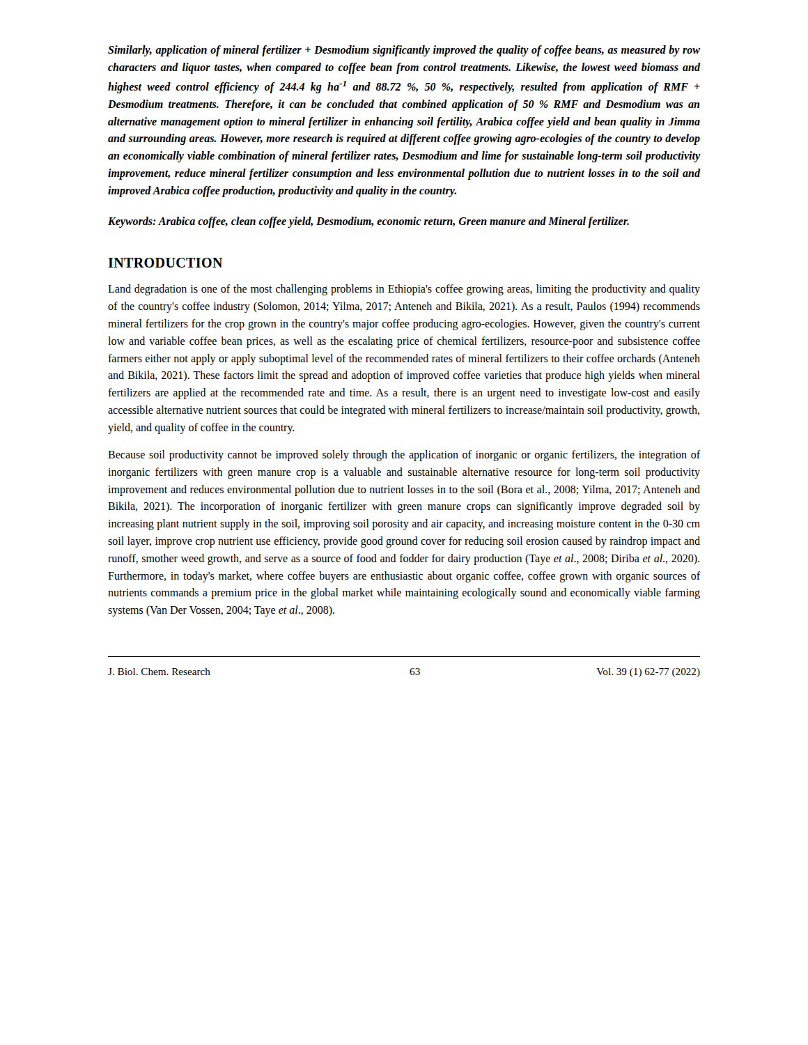Similarly, application of mineral fertilizer + Desmodium significantly improved the quality of coffee beans, as measured by row characters and liquor tastes, when compared to coffee bean from control treatments. Likewise, the lowest weed biomass and highest weed control efficiency of 244.4 kg ha-1 and 88.72 %, 50 %, respectively, resulted from application of RMF + Desmodium treatments. Therefore, it can be concluded that combined application of 50 % RMF and Desmodium was an alternative management option to mineral fertilizer in enhancing soil fertility, Arabica coffee yield and bean quality in Jimma and surrounding areas. However, more research is required at different coffee growing agro-ecologies of the country to develop an economically viable combination of mineral fertilizer rates, Desmodium and lime for sustainable long-term soil productivity improvement, reduce mineral fertilizer consumption and less environmental pollution due to nutrient losses in to the soil and improved Arabica coffee production, productivity and quality in the country.
Keywords: Arabica coffee, clean coffee yield, Desmodium, economic return, Green manure and Mineral fertilizer.
INTRODUCTION
Land degradation is one of the most challenging problems in Ethiopia's coffee growing areas, limiting the productivity and quality of the country's coffee industry (Solomon, 2014; Yilma, 2017; Anteneh and Bikila, 2021). As a result, Paulos (1994) recommends mineral fertilizers for the crop grown in the country's major coffee producing agro-ecologies. However, given the country's current low and variable coffee bean prices, as well as the escalating price of chemical fertilizers, resource-poor and subsistence coffee farmers either not apply or apply suboptimal level of the recommended rates of mineral fertilizers to their coffee orchards (Anteneh and Bikila, 2021). These factors limit the spread and adoption of improved coffee varieties that produce high yields when mineral fertilizers are applied at the recommended rate and time. As a result, there is an urgent need to investigate low-cost and easily accessible alternative nutrient sources that could be integrated with mineral fertilizers to increase/maintain soil productivity, growth, yield, and quality of coffee in the country.
Because soil productivity cannot be improved solely through the application of inorganic or organic fertilizers, the integration of inorganic fertilizers with green manure crop is a valuable and sustainable alternative resource for long-term soil productivity improvement and reduces environmental pollution due to nutrient losses in to the soil (Bora et al., 2008; Yilma, 2017; Anteneh and Bikila, 2021). The incorporation of inorganic fertilizer with green manure crops can significantly improve degraded soil by increasing plant nutrient supply in the soil, improving soil porosity and air capacity, and increasing moisture content in the 0-30 cm soil layer, improve crop nutrient use efficiency, provide good ground cover for reducing soil erosion caused by raindrop impact and runoff, smother weed growth, and serve as a source of food and fodder for dairy production (Taye et al., 2008; Diriba et al., 2020). Furthermore, in today's market, where coffee buyers are enthusiastic about organic coffee, coffee grown with organic sources of nutrients commands a premium price in the global market while maintaining ecologically sound and economically viable farming systems (Van Der Vossen, 2004; Taye et al., 2008).
J. Biol. Chem. Research 63 Vol. 39 (1) 62-77 (2022)